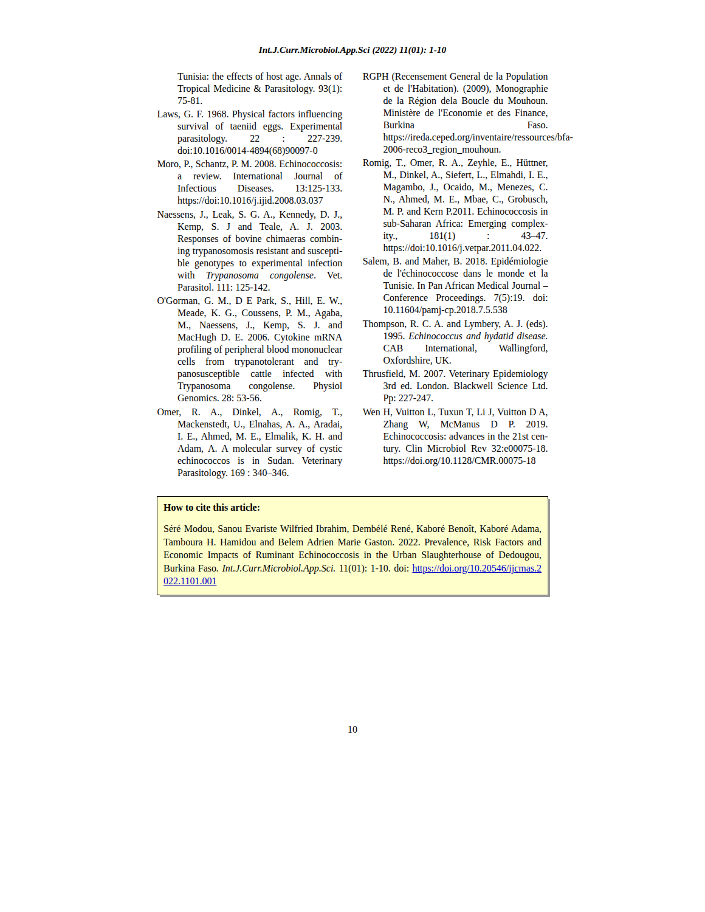Int.J.Curr.Microbiol.App.Sci (2022) 11(01): 1-10
Tunisia: the effects of host age. Annals of Tropical Medicine & Parasitology. 93(1): 75-81.
Laws, G. F. 1968. Physical factors influencing survival of taeniid eggs. Experimental parasitology. 22 : 227-239. doi:10.1016/0014-4894(68)90097-0
Moro, P., Schantz, P. M. 2008. Echinococcosis: a review. International Journal of Infectious Diseases. 13:125-133. https://doi:10.1016/j.ijid.2008.03.037
Naessens, J., Leak, S. G. A., Kennedy, D. J., Kemp, S. J and Teale, A. J. 2003. Responses of bovine chimaeras combining trypanosomosis resistant and susceptible genotypes to experimental infection with Trypanosoma congolense. Vet. Parasitol. 111: 125-142.
O'Gorman, G. M., D E Park, S., Hill, E. W., Meade, K. G., Coussens, P. M., Agaba, M., Naessens, J., Kemp, S. J. and MacHugh D. E. 2006. Cytokine mRNA profiling of peripheral blood mononuclear cells from trypanotolerant and trypanosusceptible cattle infected with Trypanosoma congolense. Physiol Genomics. 28: 53-56.
Omer, R. A., Dinkel, A., Romig, T., Mackenstedt, U., Elnahas, A. A., Aradai, I. E., Ahmed, M. E., Elmalik, K. H. and Adam, A. A molecular survey of cystic echinococcos is in Sudan. Veterinary Parasitology. 169 : 340–346.
RGPH (Recensement General de la Population et de l'Habitation). (2009), Monographie de la Région dela Boucle du Mouhoun. Ministère de l'Economie et des Finance, Burkina Faso. https://ireda.ceped.org/inventaire/ressources/bfa-2006-reco3_region_mouhoun.
Romig, T., Omer, R. A., Zeyhle, E., Hüttner, M., Dinkel, A., Siefert, L., Elmahdi, I. E., Magambo, J., Ocaido, M., Menezes, C. N., Ahmed, M. E., Mbae, C., Grobusch, M. P. and Kern P.2011. Echinococcosis in sub-Saharan Africa: Emerging complexity., 181(1) : 43–47. https://doi:10.1016/j.vetpar.2011.04.022.
Salem, B. and Maher, B. 2018. Epidémiologie de l'échinococcose dans le monde et la Tunisie. In Pan African Medical Journal –Conference Proceedings. 7(5):19. doi: 10.11604/pamj-cp.2018.7.5.538
Thompson, R. C. A. and Lymbery, A. J. (eds). 1995. Echinococcus and hydatid disease. CAB International, Wallingford, Oxfordshire, UK.
Thrusfield, M. 2007. Veterinary Epidemiology 3rd ed. London. Blackwell Science Ltd. Pp: 227-247.
Wen H, Vuitton L, Tuxun T, Li J, Vuitton D A, Zhang W, McManus D P. 2019. Echinococcosis: advances in the 21st century. Clin Microbiol Rev 32:e00075-18. https://doi.org/10.1128/CMR.00075-18
How to cite this article:
Séré Modou, Sanou Evariste Wilfried Ibrahim, Dembélé René, Kaboré Benoît, Kaboré Adama, Tamboura H. Hamidou and Belem Adrien Marie Gaston. 2022. Prevalence, Risk Factors and Economic Impacts of Ruminant Echinococcosis in the Urban Slaughterhouse of Dedougou, Burkina Faso. Int.J.Curr.Microbiol.App.Sci. 11(01): 1-10. doi: https://doi.org/10.20546/ijcmas.2022.1101.001
10